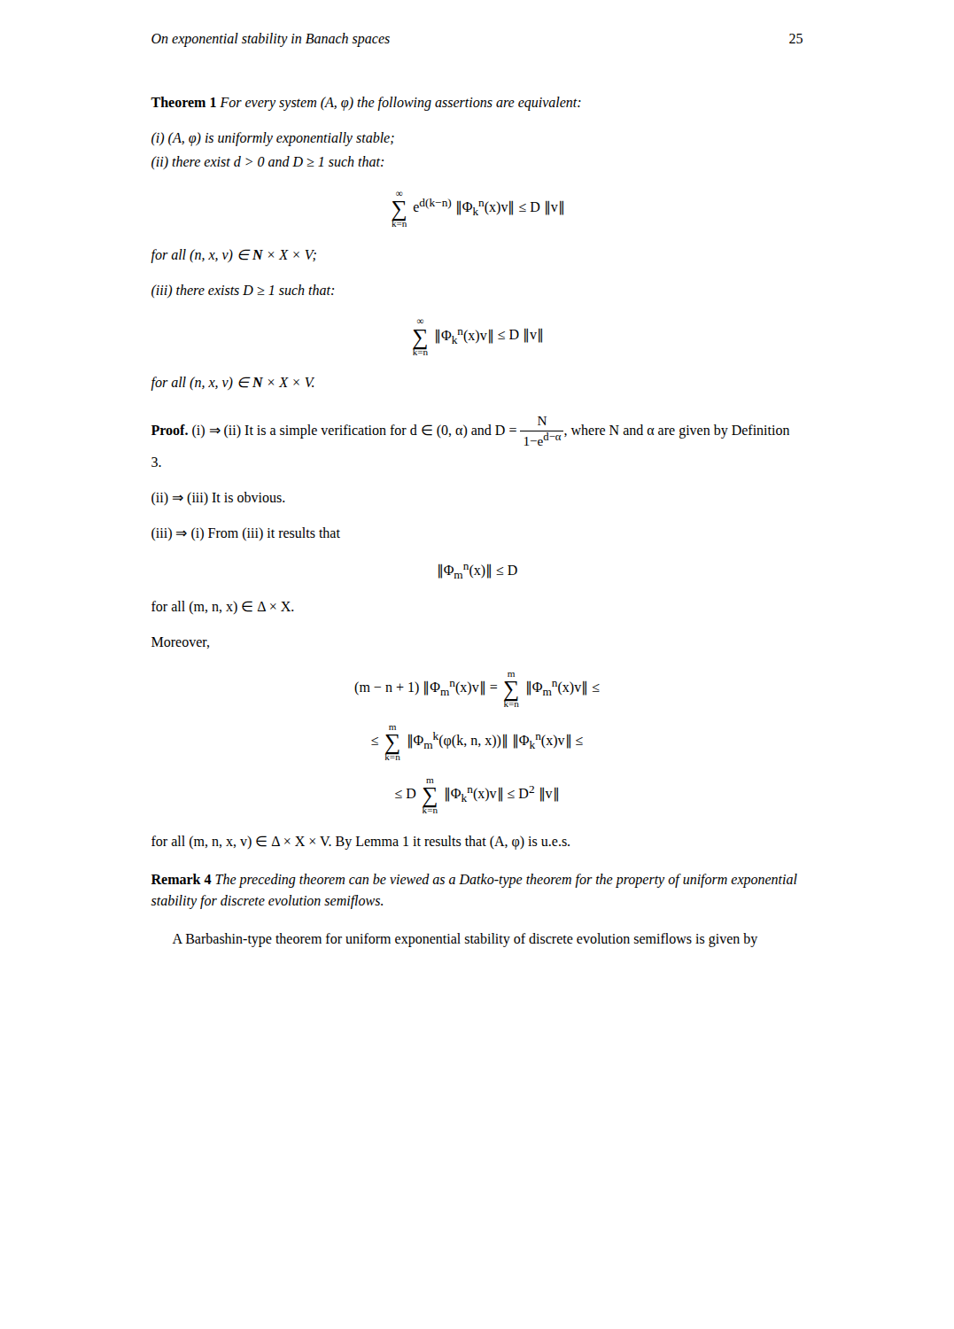On exponential stability in Banach spaces 25
Theorem 1 For every system (A, φ) the following assertions are equivalent:
(i) (A, φ) is uniformly exponentially stable;
(ii) there exist d > 0 and D ≥ 1 such that:
∞∑k=n ed(k−n) ∥Φkn(x)v∥ ≤ D ∥v∥
for all (n, x, v) ∈ N × X × V;
(iii) there exists D ≥ 1 such that:
∞∑k=n ∥Φkn(x)v∥ ≤ D ∥v∥
for all (n, x, v) ∈ N × X × V.
Proof. (i) ⇒ (ii) It is a simple verification for d ∈ (0, α) and D = N 1−ed−α, where N and α are given by Definition 3.
(ii) ⇒ (iii) It is obvious.
(iii) ⇒ (i) From (iii) it results that
∥Φmn(x)∥ ≤ D
for all (m, n, x) ∈ Δ × X.
Moreover,
(m − n + 1) ∥Φmn(x)v∥ = m∑k=n ∥Φmn(x)v∥ ≤
≤ m∑k=n ∥Φmk(φ(k, n, x))∥ ∥Φkn(x)v∥ ≤
≤ D m∑k=n ∥Φkn(x)v∥ ≤ D2 ∥v∥
for all (m, n, x, v) ∈ Δ × X × V. By Lemma 1 it results that (A, φ) is u.e.s.
Remark 4 The preceding theorem can be viewed as a Datko-type theorem for the property of uniform exponential stability for discrete evolution semiflows.
A Barbashin-type theorem for uniform exponential stability of discrete evolution semiflows is given by